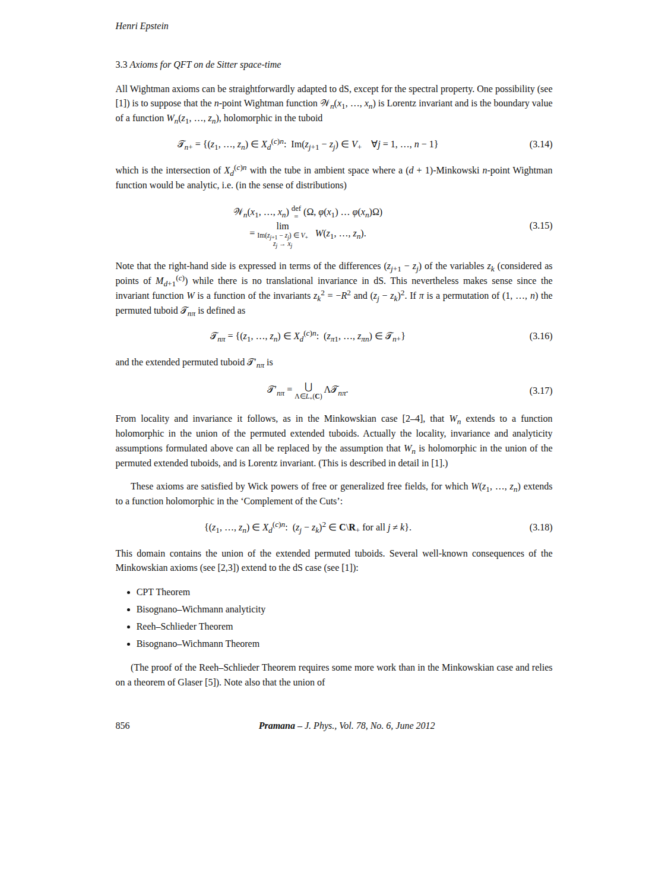Henri Epstein
3.3 Axioms for QFT on de Sitter space-time
All Wightman axioms can be straightforwardly adapted to dS, except for the spectral property. One possibility (see [1]) is to suppose that the n-point Wightman function 𝒲n(x1, …, xn) is Lorentz invariant and is the boundary value of a function Wn(z1, …, zn), holomorphic in the tuboid
𝒯n+ = {(z1, …, zn) ∈ Xd(c)n: Im(zj+1 − zj) ∈ V+ ∀j = 1, …, n − 1}
(3.14)
which is the intersection of Xd(c)n with the tube in ambient space where a (d + 1)-Minkowski n-point Wightman function would be analytic, i.e. (in the sense of distributions)
𝒲n(x1, …, xn) def= (Ω, φ(x1) … φ(xn)Ω) = lim Im(zj+1 − zj) ∈ V+zj → xj W(z1, …, zn).
(3.15)
Note that the right-hand side is expressed in terms of the differences (zj+1 − zj) of the variables zk (considered as points of Md+1(c)) while there is no translational invariance in dS. This nevertheless makes sense since the invariant function W is a function of the invariants zk2 = −R2 and (zj − zk)2. If π is a permutation of (1, …, n) the permuted tuboid 𝒯nπ is defined as
𝒯nπ = {(z1, …, zn) ∈ Xd(c)n: (zπ1, …, zπn) ∈ 𝒯n+}
(3.16)
and the extended permuted tuboid 𝒯′nπ is
𝒯′nπ = ⋃Λ∈L+(C) Λ𝒯nπ.
(3.17)
From locality and invariance it follows, as in the Minkowskian case [2–4], that Wn extends to a function holomorphic in the union of the permuted extended tuboids. Actually the locality, invariance and analyticity assumptions formulated above can all be replaced by the assumption that Wn is holomorphic in the union of the permuted extended tuboids, and is Lorentz invariant. (This is described in detail in [1].)
These axioms are satisfied by Wick powers of free or generalized free fields, for which W(z1, …, zn) extends to a function holomorphic in the ‘Complement of the Cuts’:
{(z1, …, zn) ∈ Xd(c)n: (zj − zk)2 ∈ C\R+ for all j ≠ k}.
(3.18)
This domain contains the union of the extended permuted tuboids. Several well-known consequences of the Minkowskian axioms (see [2,3]) extend to the dS case (see [1]):
CPT Theorem
Bisognano–Wichmann analyticity
Reeh–Schlieder Theorem
Bisognano–Wichmann Theorem
(The proof of the Reeh–Schlieder Theorem requires some more work than in the Minkowskian case and relies on a theorem of Glaser [5]). Note also that the union of
856 Pramana – J. Phys., Vol. 78, No. 6, June 2012